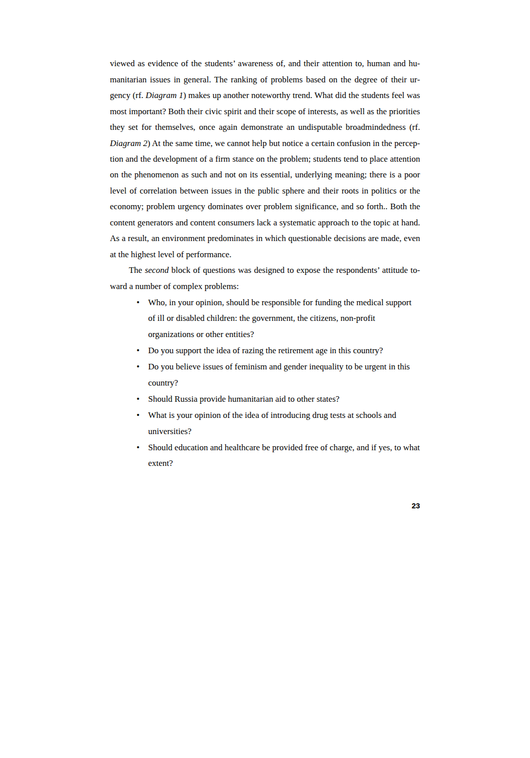viewed as evidence of the students’ awareness of, and their attention to, human and humanitarian issues in general. The ranking of problems based on the degree of their urgency (rf. Diagram 1) makes up another noteworthy trend. What did the students feel was most important? Both their civic spirit and their scope of interests, as well as the priorities they set for themselves, once again demonstrate an undisputable broadmindedness (rf. Diagram 2) At the same time, we cannot help but notice a certain confusion in the perception and the development of a firm stance on the problem; students tend to place attention on the phenomenon as such and not on its essential, underlying meaning; there is a poor level of correlation between issues in the public sphere and their roots in politics or the economy; problem urgency dominates over problem significance, and so forth.. Both the content generators and content consumers lack a systematic approach to the topic at hand. As a result, an environment predominates in which questionable decisions are made, even at the highest level of performance.
The second block of questions was designed to expose the respondents’ attitude toward a number of complex problems:
Who, in your opinion, should be responsible for funding the medical support of ill or disabled children: the government, the citizens, non-profit organizations or other entities?
Do you support the idea of razing the retirement age in this country?
Do you believe issues of feminism and gender inequality to be urgent in this country?
Should Russia provide humanitarian aid to other states?
What is your opinion of the idea of introducing drug tests at schools and universities?
Should education and healthcare be provided free of charge, and if yes, to what extent?
23